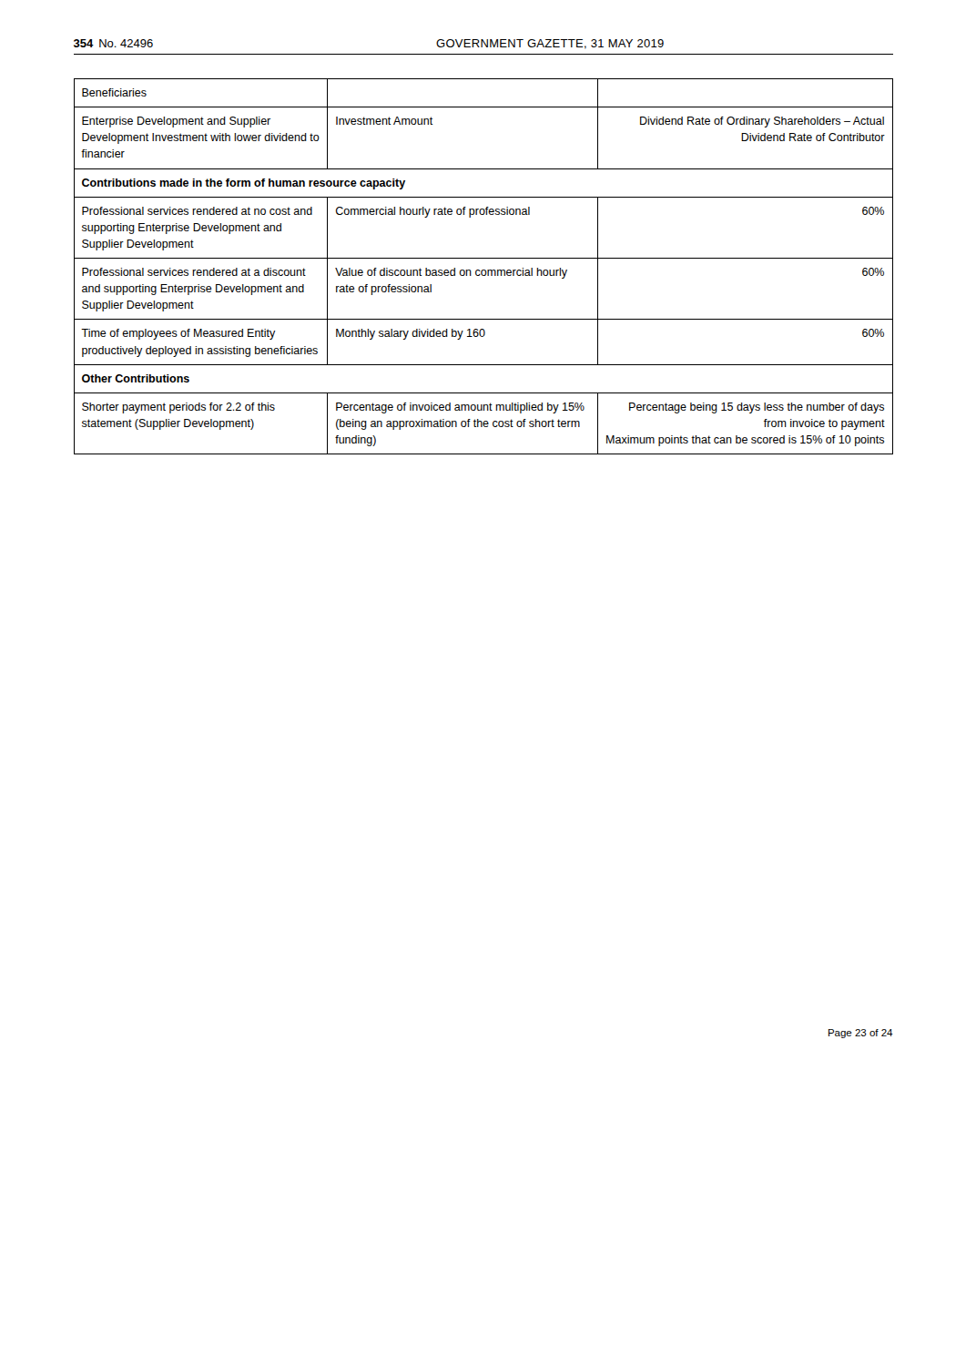354 No. 42496 GOVERNMENT GAZETTE, 31 MAY 2019
| Beneficiaries | | |
| Enterprise Development and Supplier Development Investment with lower dividend to financier | Investment Amount | Dividend Rate of Ordinary Shareholders – Actual Dividend Rate of Contributor |
| Contributions made in the form of human resource capacity |
| Professional services rendered at no cost and supporting Enterprise Development and Supplier Development | Commercial hourly rate of professional | 60% |
| Professional services rendered at a discount and supporting Enterprise Development and Supplier Development | Value of discount based on commercial hourly rate of professional | 60% |
| Time of employees of Measured Entity productively deployed in assisting beneficiaries | Monthly salary divided by 160 | 60% |
| Other Contributions |
| Shorter payment periods for 2.2 of this statement (Supplier Development) | Percentage of invoiced amount multiplied by 15% (being an approximation of the cost of short term funding) | Percentage being 15 days less the number of days from invoice to payment Maximum points that can be scored is 15% of 10 points |
Page 23 of 24